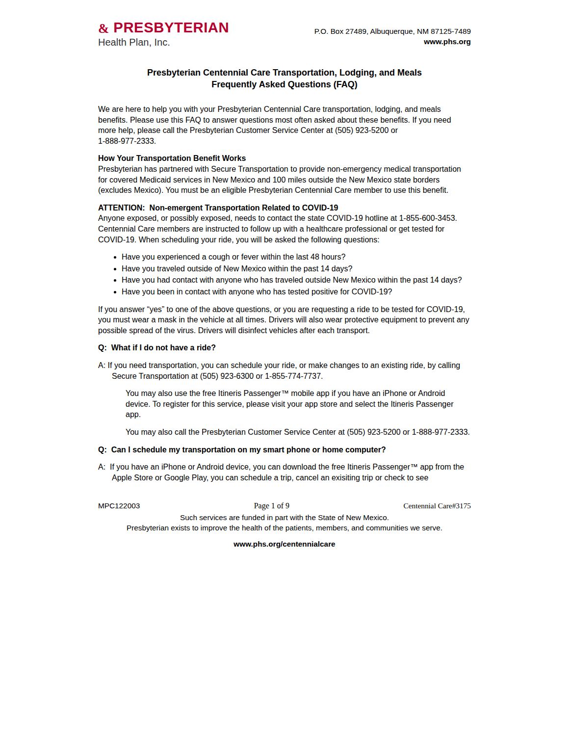& PRESBYTERIAN
Health Plan, Inc.
P.O. Box 27489, Albuquerque, NM 87125-7489
www.phs.org
Presbyterian Centennial Care Transportation, Lodging, and Meals
Frequently Asked Questions (FAQ)
We are here to help you with your Presbyterian Centennial Care transportation, lodging, and meals benefits. Please use this FAQ to answer questions most often asked about these benefits. If you need more help, please call the Presbyterian Customer Service Center at (505) 923-5200 or
1-888-977-2333.
How Your Transportation Benefit Works
Presbyterian has partnered with Secure Transportation to provide non-emergency medical transportation for covered Medicaid services in New Mexico and 100 miles outside the New Mexico state borders (excludes Mexico). You must be an eligible Presbyterian Centennial Care member to use this benefit.
ATTENTION: Non-emergent Transportation Related to COVID-19
Anyone exposed, or possibly exposed, needs to contact the state COVID-19 hotline at 1-855-600-3453. Centennial Care members are instructed to follow up with a healthcare professional or get tested for COVID-19. When scheduling your ride, you will be asked the following questions:
Have you experienced a cough or fever within the last 48 hours?
Have you traveled outside of New Mexico within the past 14 days?
Have you had contact with anyone who has traveled outside New Mexico within the past 14 days?
Have you been in contact with anyone who has tested positive for COVID-19?
If you answer “yes” to one of the above questions, or you are requesting a ride to be tested for COVID-19, you must wear a mask in the vehicle at all times. Drivers will also wear protective equipment to prevent any possible spread of the virus. Drivers will disinfect vehicles after each transport.
Q: What if I do not have a ride?
A: If you need transportation, you can schedule your ride, or make changes to an existing ride, by calling Secure Transportation at (505) 923-6300 or 1-855-774-7737. You may also use the free Itineris Passenger™ mobile app if you have an iPhone or Android device. To register for this service, please visit your app store and select the Itineris Passenger app. You may also call the Presbyterian Customer Service Center at (505) 923-5200 or 1-888-977-2333.
Q: Can I schedule my transportation on my smart phone or home computer?
A: If you have an iPhone or Android device, you can download the free Itineris Passenger™ app from the Apple Store or Google Play, you can schedule a trip, cancel an exisiting trip or check to see
MPC122003
Page 1 of 9
Centennial Care#3175
Such services are funded in part with the State of New Mexico.
Presbyterian exists to improve the health of the patients, members, and communities we serve.
www.phs.org/centennialcare